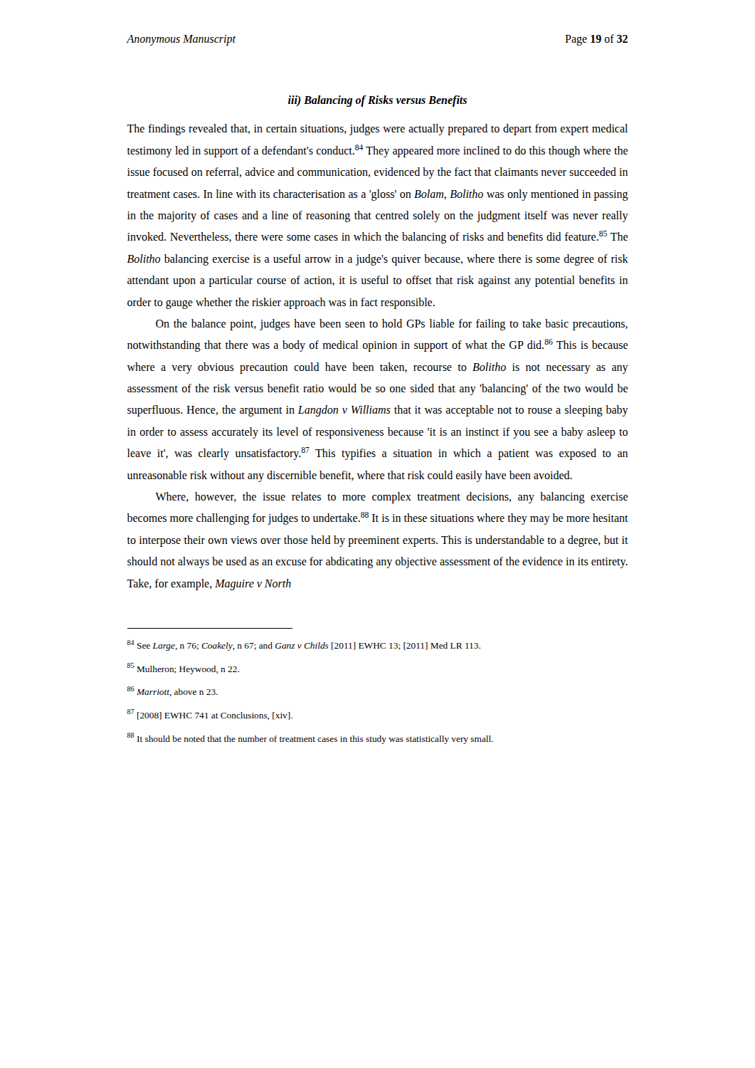Anonymous Manuscript Page 19 of 32
iii) Balancing of Risks versus Benefits
The findings revealed that, in certain situations, judges were actually prepared to depart from expert medical testimony led in support of a defendant's conduct.84 They appeared more inclined to do this though where the issue focused on referral, advice and communication, evidenced by the fact that claimants never succeeded in treatment cases. In line with its characterisation as a 'gloss' on Bolam, Bolitho was only mentioned in passing in the majority of cases and a line of reasoning that centred solely on the judgment itself was never really invoked. Nevertheless, there were some cases in which the balancing of risks and benefits did feature.85 The Bolitho balancing exercise is a useful arrow in a judge's quiver because, where there is some degree of risk attendant upon a particular course of action, it is useful to offset that risk against any potential benefits in order to gauge whether the riskier approach was in fact responsible.
On the balance point, judges have been seen to hold GPs liable for failing to take basic precautions, notwithstanding that there was a body of medical opinion in support of what the GP did.86 This is because where a very obvious precaution could have been taken, recourse to Bolitho is not necessary as any assessment of the risk versus benefit ratio would be so one sided that any 'balancing' of the two would be superfluous. Hence, the argument in Langdon v Williams that it was acceptable not to rouse a sleeping baby in order to assess accurately its level of responsiveness because 'it is an instinct if you see a baby asleep to leave it', was clearly unsatisfactory.87 This typifies a situation in which a patient was exposed to an unreasonable risk without any discernible benefit, where that risk could easily have been avoided.
Where, however, the issue relates to more complex treatment decisions, any balancing exercise becomes more challenging for judges to undertake.88 It is in these situations where they may be more hesitant to interpose their own views over those held by preeminent experts. This is understandable to a degree, but it should not always be used as an excuse for abdicating any objective assessment of the evidence in its entirety. Take, for example, Maguire v North
84See Large, n 76; Coakely, n 67; and Ganz v Childs [2011] EWHC 13; [2011] Med LR 113.
85Mulheron; Heywood, n 22.
86Marriott, above n 23.
87[2008] EWHC 741 at Conclusions, [xiv].
88It should be noted that the number of treatment cases in this study was statistically very small.